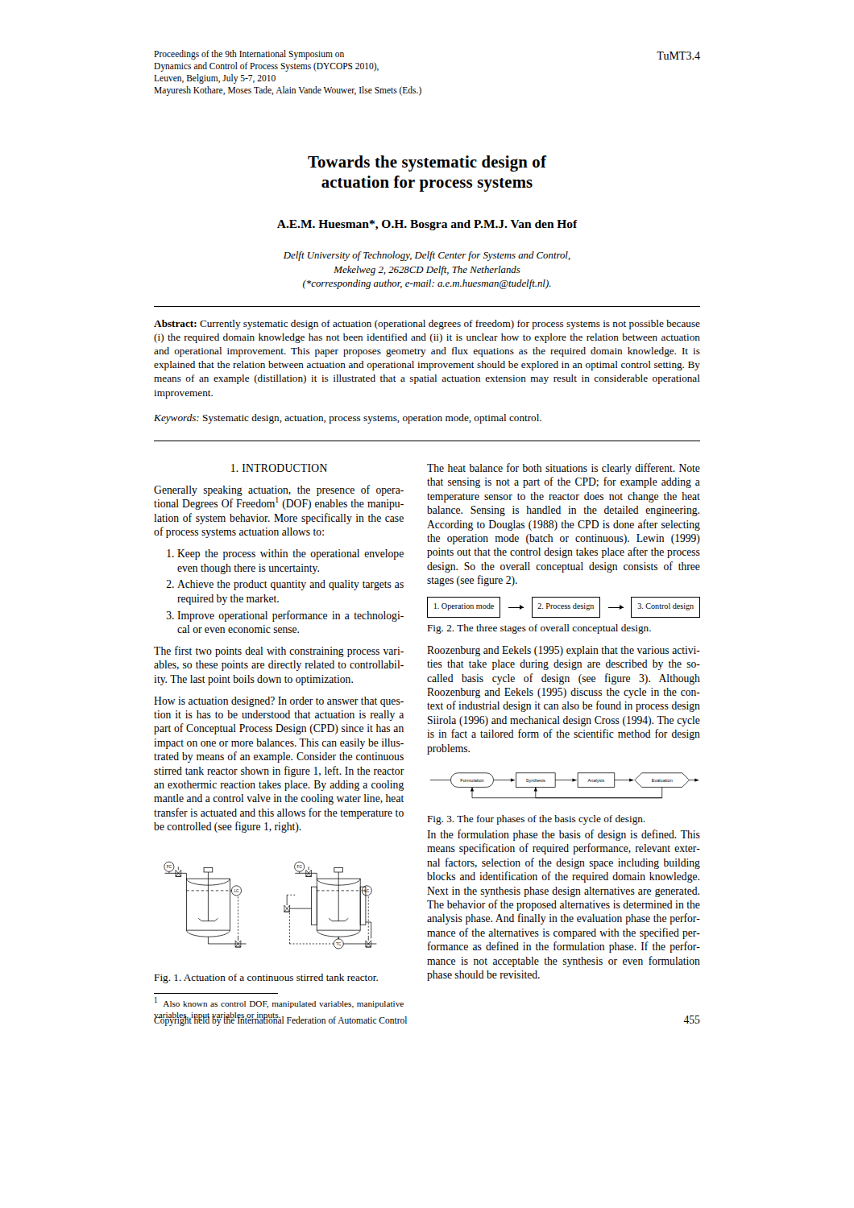Proceedings of the 9th International Symposium on
Dynamics and Control of Process Systems (DYCOPS 2010),
Leuven, Belgium, July 5-7, 2010
Mayuresh Kothare, Moses Tade, Alain Vande Wouwer, Ilse Smets (Eds.)
TuMT3.4
Towards the systematic design of
actuation for process systems
A.E.M. Huesman*, O.H. Bosgra and P.M.J. Van den Hof
Delft University of Technology, Delft Center for Systems and Control,
Mekelweg 2, 2628CD Delft, The Netherlands
(*corresponding author, e-mail: a.e.m.huesman@tudelft.nl).
Abstract: Currently systematic design of actuation (operational degrees of freedom) for process systems is not possible because (i) the required domain knowledge has not been identified and (ii) it is unclear how to explore the relation between actuation and operational improvement. This paper proposes geometry and flux equations as the required domain knowledge. It is explained that the relation between actuation and operational improvement should be explored in an optimal control setting. By means of an example (distillation) it is illustrated that a spatial actuation extension may result in considerable operational improvement.
Keywords: Systematic design, actuation, process systems, operation mode, optimal control.
1. INTRODUCTION
Generally speaking actuation, the presence of operational Degrees Of Freedom1 (DOF) enables the manipulation of system behavior. More specifically in the case of process systems actuation allows to:
Keep the process within the operational envelope even though there is uncertainty.
Achieve the product quantity and quality targets as required by the market.
Improve operational performance in a technological or even economic sense.
The first two points deal with constraining process variables, so these points are directly related to controllability. The last point boils down to optimization.
How is actuation designed? In order to answer that question it is has to be understood that actuation is really a part of Conceptual Process Design (CPD) since it has an impact on one or more balances. This can easily be illustrated by means of an example. Consider the continuous stirred tank reactor shown in figure 1, left. In the reactor an exothermic reaction takes place. By adding a cooling mantle and a control valve in the cooling water line, heat transfer is actuated and this allows for the temperature to be controlled (see figure 1, right).
FC LC FC LC TC
Fig. 1. Actuation of a continuous stirred tank reactor.
1 Also known as control DOF, manipulated variables, manipulative variables, input variables or inputs.
The heat balance for both situations is clearly different. Note that sensing is not a part of the CPD; for example adding a temperature sensor to the reactor does not change the heat balance. Sensing is handled in the detailed engineering. According to Douglas (1988) the CPD is done after selecting the operation mode (batch or continuous). Lewin (1999) points out that the control design takes place after the process design. So the overall conceptual design consists of three stages (see figure 2).
1. Operation mode
2. Process design
3. Control design
Fig. 2. The three stages of overall conceptual design.
Roozenburg and Eekels (1995) explain that the various activities that take place during design are described by the so-called basis cycle of design (see figure 3). Although Roozenburg and Eekels (1995) discuss the cycle in the context of industrial design it can also be found in process design Siirola (1996) and mechanical design Cross (1994). The cycle is in fact a tailored form of the scientific method for design problems.
Formulation Synthesis Analysis Evaluation
Fig. 3. The four phases of the basis cycle of design.
In the formulation phase the basis of design is defined. This means specification of required performance, relevant external factors, selection of the design space including building blocks and identification of the required domain knowledge. Next in the synthesis phase design alternatives are generated. The behavior of the proposed alternatives is determined in the analysis phase. And finally in the evaluation phase the performance of the alternatives is compared with the specified performance as defined in the formulation phase. If the performance is not acceptable the synthesis or even formulation phase should be revisited.
Copyright held by the International Federation of Automatic Control
455